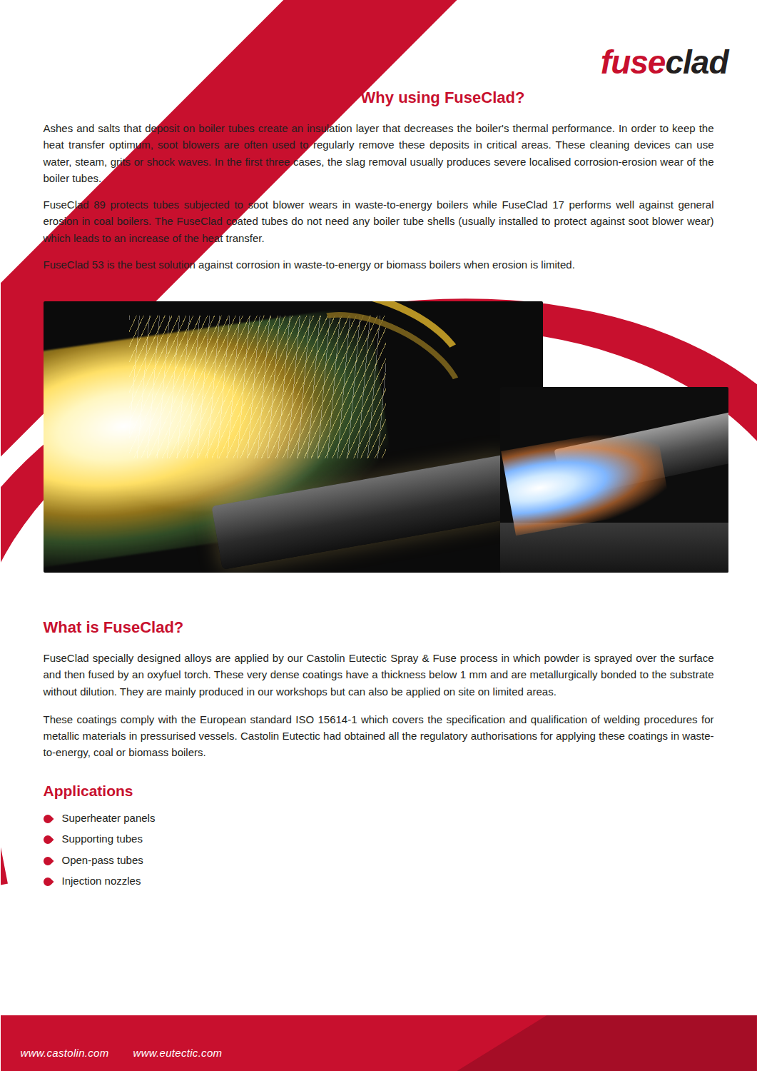fuse clad
Why using FuseClad?
Ashes and salts that deposit on boiler tubes create an insulation layer that decreases the boiler's thermal performance. In order to keep the heat transfer optimum, soot blowers are often used to regularly remove these deposits in critical areas. These cleaning devices can use water, steam, grits or shock waves. In the first three cases, the slag removal usually produces severe localised corrosion-erosion wear of the boiler tubes.
FuseClad 89 protects tubes subjected to soot blower wears in waste-to-energy boilers while FuseClad 17 performs well against general erosion in coal boilers. The FuseClad coated tubes do not need any boiler tube shells (usually installed to protect against soot blower wear) which leads to an increase of the heat transfer.
FuseClad 53 is the best solution against corrosion in waste-to-energy or biomass boilers when erosion is limited.
What is FuseClad?
FuseClad specially designed alloys are applied by our Castolin Eutectic Spray & Fuse process in which powder is sprayed over the surface and then fused by an oxyfuel torch. These very dense coatings have a thickness below 1 mm and are metallurgically bonded to the substrate without dilution. They are mainly produced in our workshops but can also be applied on site on limited areas.
These coatings comply with the European standard ISO 15614-1 which covers the specification and qualification of welding procedures for metallic materials in pressurised vessels. Castolin Eutectic had obtained all the regulatory authorisations for applying these coatings in waste-to-energy, coal or biomass boilers.
Applications
Superheater panels
Supporting tubes
Open-pass tubes
Injection nozzles
www.castolin.com www.eutectic.com